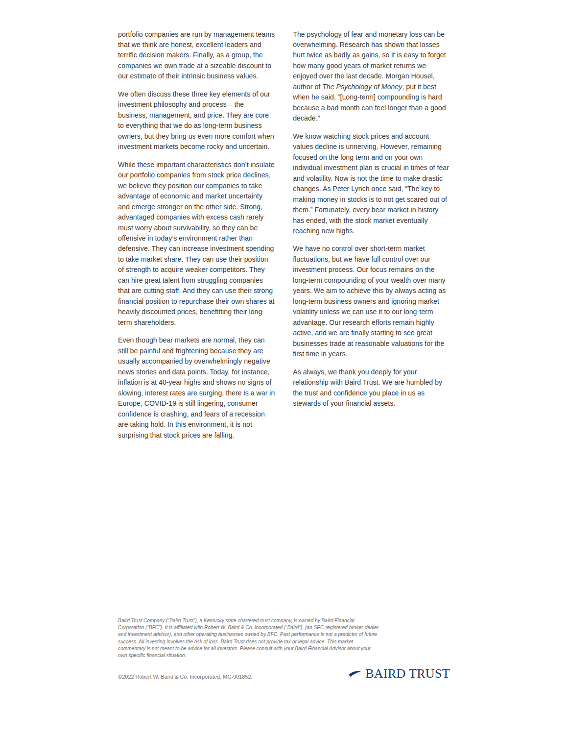portfolio companies are run by management teams that we think are honest, excellent leaders and terrific decision makers. Finally, as a group, the companies we own trade at a sizeable discount to our estimate of their intrinsic business values.
We often discuss these three key elements of our investment philosophy and process – the business, management, and price. They are core to everything that we do as long-term business owners, but they bring us even more comfort when investment markets become rocky and uncertain.
While these important characteristics don’t insulate our portfolio companies from stock price declines, we believe they position our companies to take advantage of economic and market uncertainty and emerge stronger on the other side. Strong, advantaged companies with excess cash rarely must worry about survivability, so they can be offensive in today’s environment rather than defensive. They can increase investment spending to take market share. They can use their position of strength to acquire weaker competitors. They can hire great talent from struggling companies that are cutting staff. And they can use their strong financial position to repurchase their own shares at heavily discounted prices, benefitting their long-term shareholders.
Even though bear markets are normal, they can still be painful and frightening because they are usually accompanied by overwhelmingly negative news stories and data points. Today, for instance, inflation is at 40-year highs and shows no signs of slowing, interest rates are surging, there is a war in Europe, COVID-19 is still lingering, consumer confidence is crashing, and fears of a recession are taking hold. In this environment, it is not surprising that stock prices are falling.
The psychology of fear and monetary loss can be overwhelming. Research has shown that losses hurt twice as badly as gains, so it is easy to forget how many good years of market returns we enjoyed over the last decade. Morgan Housel, author of The Psychology of Money, put it best when he said, “[Long-term] compounding is hard because a bad month can feel longer than a good decade.”
We know watching stock prices and account values decline is unnerving. However, remaining focused on the long term and on your own individual investment plan is crucial in times of fear and volatility. Now is not the time to make drastic changes. As Peter Lynch once said, “The key to making money in stocks is to not get scared out of them.” Fortunately, every bear market in history has ended, with the stock market eventually reaching new highs.
We have no control over short-term market fluctuations, but we have full control over our investment process. Our focus remains on the long-term compounding of your wealth over many years. We aim to achieve this by always acting as long-term business owners and ignoring market volatility unless we can use it to our long-term advantage. Our research efforts remain highly active, and we are finally starting to see great businesses trade at reasonable valuations for the first time in years.
As always, we thank you deeply for your relationship with Baird Trust. We are humbled by the trust and confidence you place in us as stewards of your financial assets.
Baird Trust Company (“Baird Trust”), a Kentucky state chartered trust company, is owned by Baird Financial Corporation (“BFC”). It is affiliated with Robert W. Baird & Co. Incorporated (“Baird”), (an SEC-registered broker-dealer and investment advisor), and other operating businesses owned by BFC. Past performance is not a predictor of future success. All investing involves the risk of loss. Baird Trust does not provide tax or legal advice. This market commentary is not meant to be advice for all investors. Please consult with your Baird Financial Advisor about your own specific financial situation.
©2022 Robert W. Baird & Co. Incorporated. MC-901852.
BAIRD TRUST